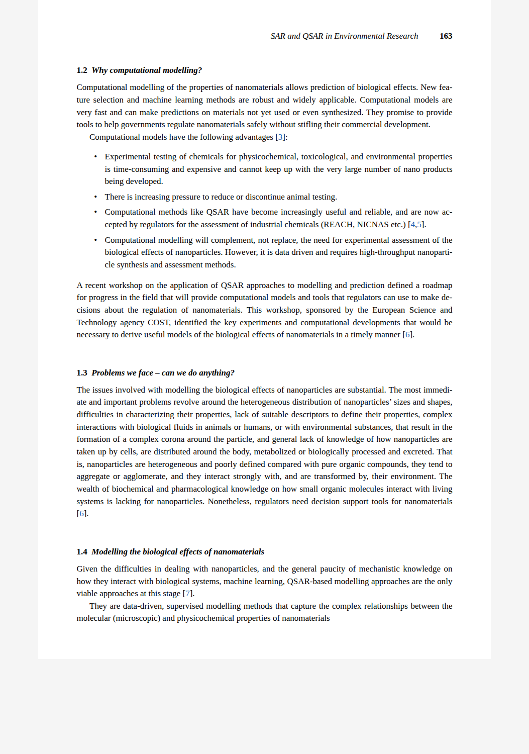SAR and QSAR in Environmental Research 163
1.2 Why computational modelling?
Computational modelling of the properties of nanomaterials allows prediction of biological effects. New feature selection and machine learning methods are robust and widely applicable. Computational models are very fast and can make predictions on materials not yet used or even synthesized. They promise to provide tools to help governments regulate nanomaterials safely without stifling their commercial development.
Computational models have the following advantages [3]:
Experimental testing of chemicals for physicochemical, toxicological, and environmental properties is time-consuming and expensive and cannot keep up with the very large number of nano products being developed.
There is increasing pressure to reduce or discontinue animal testing.
Computational methods like QSAR have become increasingly useful and reliable, and are now accepted by regulators for the assessment of industrial chemicals (REACH, NICNAS etc.) [4,5].
Computational modelling will complement, not replace, the need for experimental assessment of the biological effects of nanoparticles. However, it is data driven and requires high-throughput nanoparticle synthesis and assessment methods.
A recent workshop on the application of QSAR approaches to modelling and prediction defined a roadmap for progress in the field that will provide computational models and tools that regulators can use to make decisions about the regulation of nanomaterials. This workshop, sponsored by the European Science and Technology agency COST, identified the key experiments and computational developments that would be necessary to derive useful models of the biological effects of nanomaterials in a timely manner [6].
1.3 Problems we face – can we do anything?
The issues involved with modelling the biological effects of nanoparticles are substantial. The most immediate and important problems revolve around the heterogeneous distribution of nanoparticles’ sizes and shapes, difficulties in characterizing their properties, lack of suitable descriptors to define their properties, complex interactions with biological fluids in animals or humans, or with environmental substances, that result in the formation of a complex corona around the particle, and general lack of knowledge of how nanoparticles are taken up by cells, are distributed around the body, metabolized or biologically processed and excreted. That is, nanoparticles are heterogeneous and poorly defined compared with pure organic compounds, they tend to aggregate or agglomerate, and they interact strongly with, and are transformed by, their environment. The wealth of biochemical and pharmacological knowledge on how small organic molecules interact with living systems is lacking for nanoparticles. Nonetheless, regulators need decision support tools for nanomaterials [6].
1.4 Modelling the biological effects of nanomaterials
Given the difficulties in dealing with nanoparticles, and the general paucity of mechanistic knowledge on how they interact with biological systems, machine learning, QSAR-based modelling approaches are the only viable approaches at this stage [7].
They are data-driven, supervised modelling methods that capture the complex relationships between the molecular (microscopic) and physicochemical properties of nanomaterials